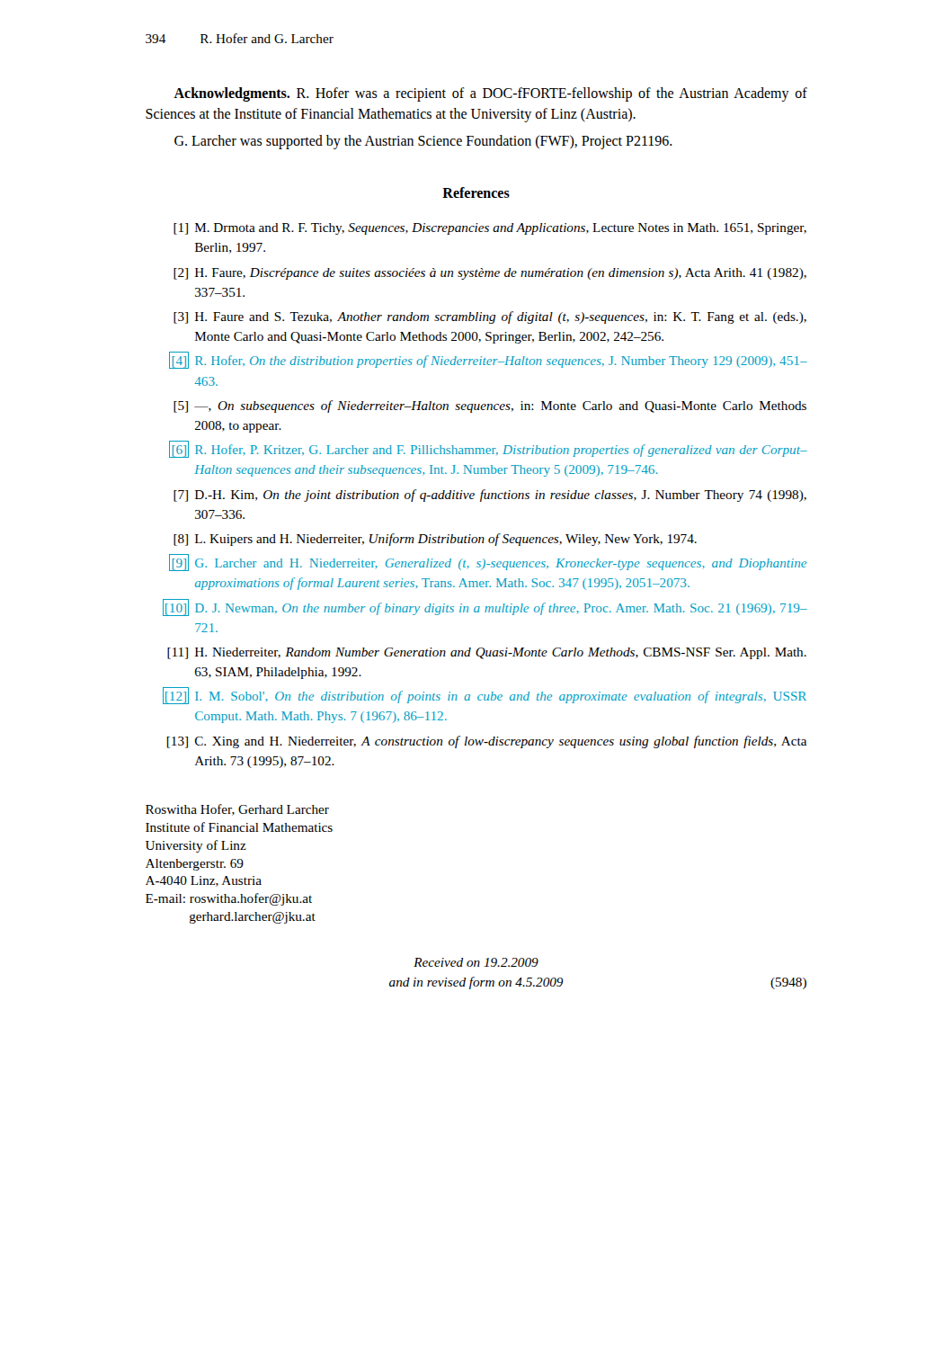394 R. Hofer and G. Larcher
Acknowledgments. R. Hofer was a recipient of a DOC-fFORTE-fellowship of the Austrian Academy of Sciences at the Institute of Financial Mathematics at the University of Linz (Austria).
G. Larcher was supported by the Austrian Science Foundation (FWF), Project P21196.
References
[1] M. Drmota and R. F. Tichy, Sequences, Discrepancies and Applications, Lecture Notes in Math. 1651, Springer, Berlin, 1997.
[2] H. Faure, Discrépance de suites associées à un système de numération (en dimension s), Acta Arith. 41 (1982), 337–351.
[3] H. Faure and S. Tezuka, Another random scrambling of digital (t, s)-sequences, in: K. T. Fang et al. (eds.), Monte Carlo and Quasi-Monte Carlo Methods 2000, Springer, Berlin, 2002, 242–256.
[4] R. Hofer, On the distribution properties of Niederreiter–Halton sequences, J. Number Theory 129 (2009), 451–463.
[5] —, On subsequences of Niederreiter–Halton sequences, in: Monte Carlo and Quasi-Monte Carlo Methods 2008, to appear.
[6] R. Hofer, P. Kritzer, G. Larcher and F. Pillichshammer, Distribution properties of generalized van der Corput–Halton sequences and their subsequences, Int. J. Number Theory 5 (2009), 719–746.
[7] D.-H. Kim, On the joint distribution of q-additive functions in residue classes, J. Number Theory 74 (1998), 307–336.
[8] L. Kuipers and H. Niederreiter, Uniform Distribution of Sequences, Wiley, New York, 1974.
[9] G. Larcher and H. Niederreiter, Generalized (t, s)-sequences, Kronecker-type sequences, and Diophantine approximations of formal Laurent series, Trans. Amer. Math. Soc. 347 (1995), 2051–2073.
[10] D. J. Newman, On the number of binary digits in a multiple of three, Proc. Amer. Math. Soc. 21 (1969), 719–721.
[11] H. Niederreiter, Random Number Generation and Quasi-Monte Carlo Methods, CBMS-NSF Ser. Appl. Math. 63, SIAM, Philadelphia, 1992.
[12] I. M. Sobol', On the distribution of points in a cube and the approximate evaluation of integrals, USSR Comput. Math. Math. Phys. 7 (1967), 86–112.
[13] C. Xing and H. Niederreiter, A construction of low-discrepancy sequences using global function fields, Acta Arith. 73 (1995), 87–102.
Roswitha Hofer, Gerhard Larcher
Institute of Financial Mathematics
University of Linz
Altenbergerstr. 69
A-4040 Linz, Austria
E-mail: roswitha.hofer@jku.at
gerhard.larcher@jku.at
Received on 19.2.2009
and in revised form on 4.5.2009 (5948)